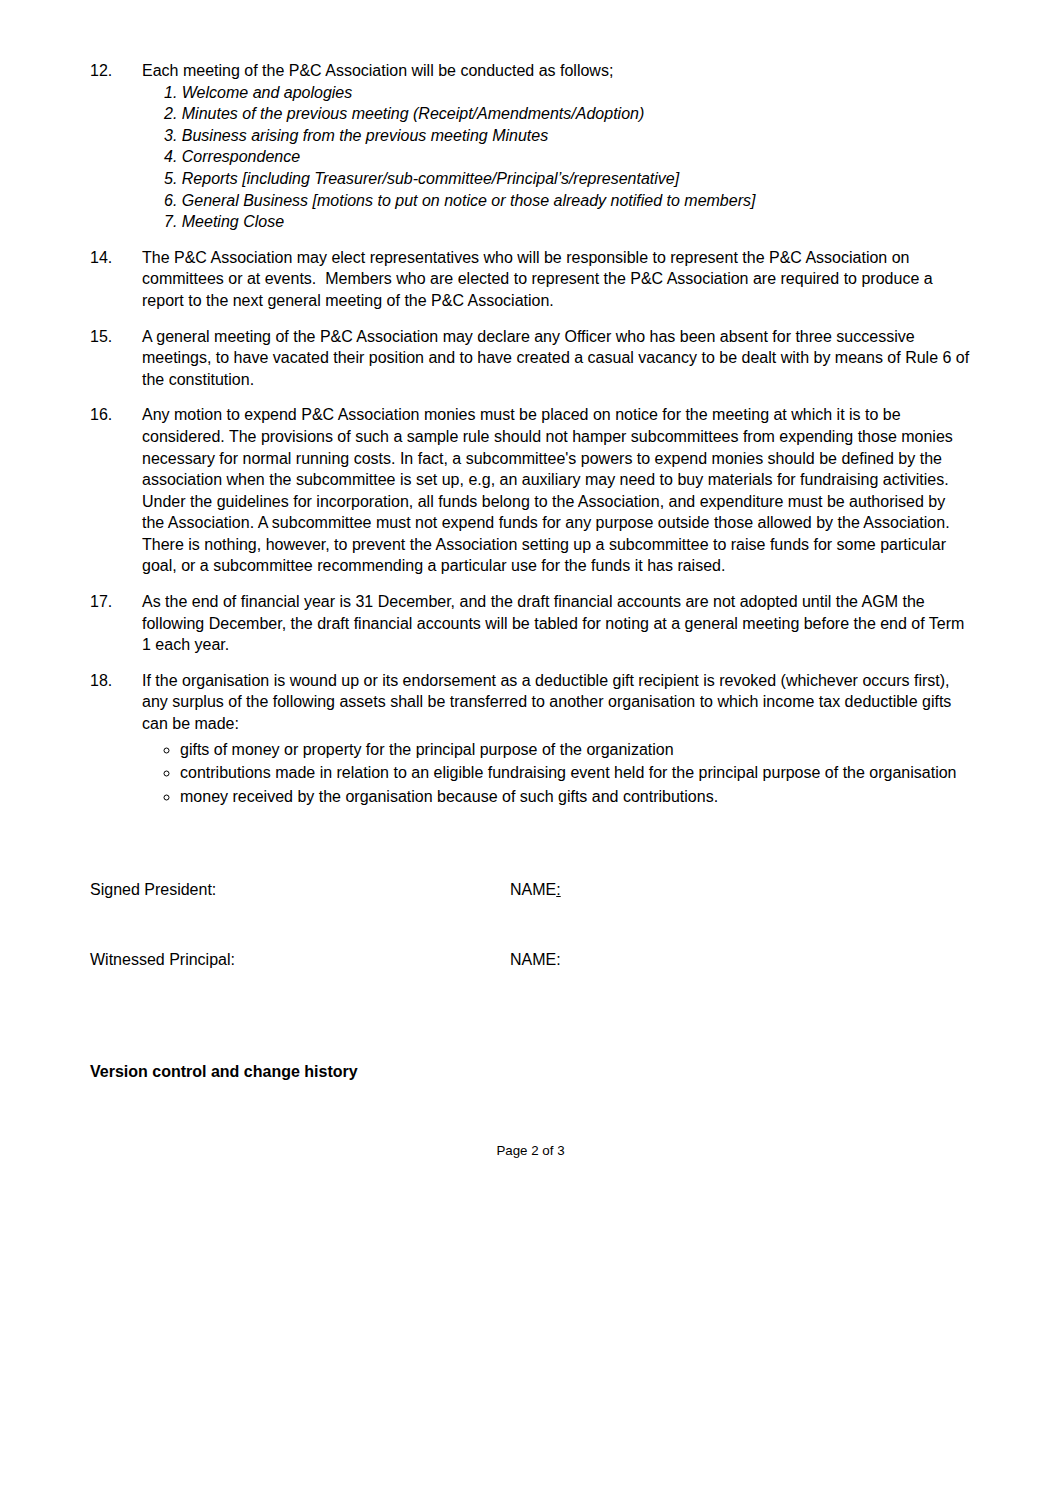12. Each meeting of the P&C Association will be conducted as follows;
1. Welcome and apologies
2. Minutes of the previous meeting (Receipt/Amendments/Adoption)
3. Business arising from the previous meeting Minutes
4. Correspondence
5. Reports [including Treasurer/sub-committee/Principal’s/representative]
6. General Business [motions to put on notice or those already notified to members]
7. Meeting Close
14. The P&C Association may elect representatives who will be responsible to represent the P&C Association on committees or at events. Members who are elected to represent the P&C Association are required to produce a report to the next general meeting of the P&C Association.
15. A general meeting of the P&C Association may declare any Officer who has been absent for three successive meetings, to have vacated their position and to have created a casual vacancy to be dealt with by means of Rule 6 of the constitution.
16. Any motion to expend P&C Association monies must be placed on notice for the meeting at which it is to be considered. The provisions of such a sample rule should not hamper subcommittees from expending those monies necessary for normal running costs. In fact, a subcommittee's powers to expend monies should be defined by the association when the subcommittee is set up, e.g, an auxiliary may need to buy materials for fundraising activities. Under the guidelines for incorporation, all funds belong to the Association, and expenditure must be authorised by the Association. A subcommittee must not expend funds for any purpose outside those allowed by the Association. There is nothing, however, to prevent the Association setting up a subcommittee to raise funds for some particular goal, or a subcommittee recommending a particular use for the funds it has raised.
17. As the end of financial year is 31 December, and the draft financial accounts are not adopted until the AGM the following December, the draft financial accounts will be tabled for noting at a general meeting before the end of Term 1 each year.
18. If the organisation is wound up or its endorsement as a deductible gift recipient is revoked (whichever occurs first), any surplus of the following assets shall be transferred to another organisation to which income tax deductible gifts can be made:
gifts of money or property for the principal purpose of the organization
contributions made in relation to an eligible fundraising event held for the principal purpose of the organisation
money received by the organisation because of such gifts and contributions.
Signed President:
NAME:
Witnessed Principal:
NAME:
Version control and change history
Page 2 of 3